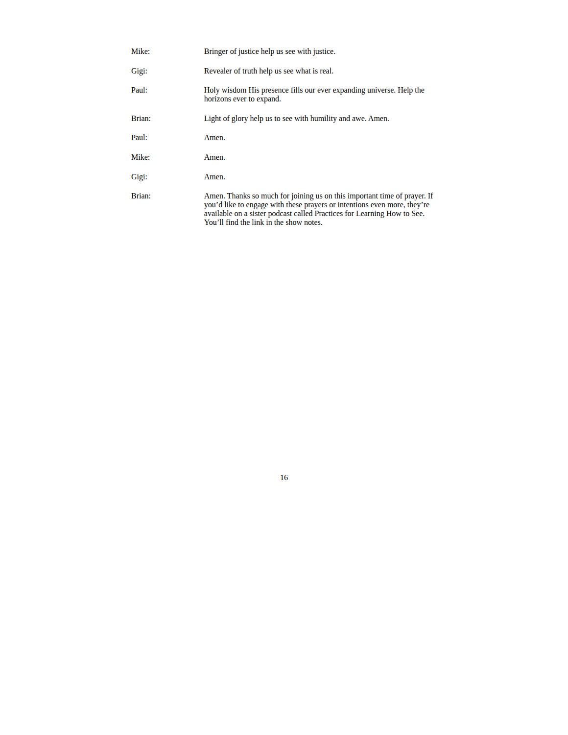Mike:
Bringer of justice help us see with justice.
Gigi:
Revealer of truth help us see what is real.
Paul:
Holy wisdom His presence fills our ever expanding universe. Help the horizons ever to expand.
Brian:
Light of glory help us to see with humility and awe. Amen.
Paul:
Amen.
Mike:
Amen.
Gigi:
Amen.
Brian:
Amen. Thanks so much for joining us on this important time of prayer. If you’d like to engage with these prayers or intentions even more, they’re available on a sister podcast called Practices for Learning How to See. You’ll find the link in the show notes.
16